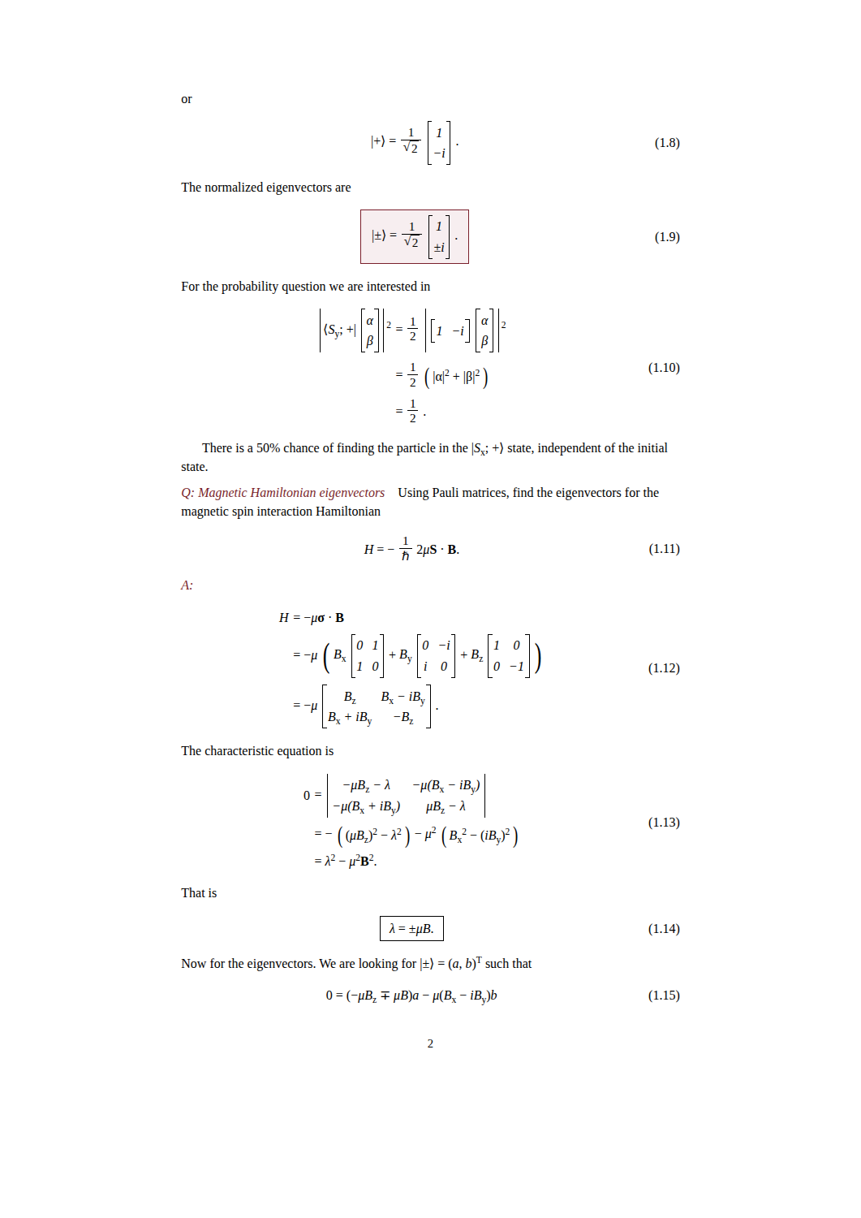or
|+⟩ = 12 1−i .
(1.8)
The normalized eigenvectors are
|±⟩ = 12 1±i .
(1.9)
For the probability question we are interested in
⟨Sy; +| αβ 2 = 12 1−i αβ 2 = 12 (|α|2 + |β|2) = 12 .
(1.10)
There is a 50% chance of finding the particle in the |Sx; +⟩ state, independent of the initial state.
Q: Magnetic Hamiltonian eigenvectors Using Pauli matrices, find the eigenvectors for the magnetic spin interaction Hamiltonian
H = − 1 ℏ 2μS · B.
(1.11)
A:
H = −μσ · B = −μ ( Bx 0110 + By 0−i i 0 + Bz 100−1 ) = −μ Bz Bx − iBy Bx + iBy −Bz .
(1.12)
The characteristic equation is
0 = −μBz − λ −μ(Bx − iBy) −μ(Bx + iBy) μBz − λ = − ((μBz)2 − λ2) − μ2 (Bx2 − (iBy)2) = λ2 − μ2B2.
(1.13)
That is
λ = ±μB.
(1.14)
Now for the eigenvectors. We are looking for |±⟩ = (a, b)T such that
0 = (−μBz ∓ μB)a − μ(Bx − iBy)b
(1.15)
2